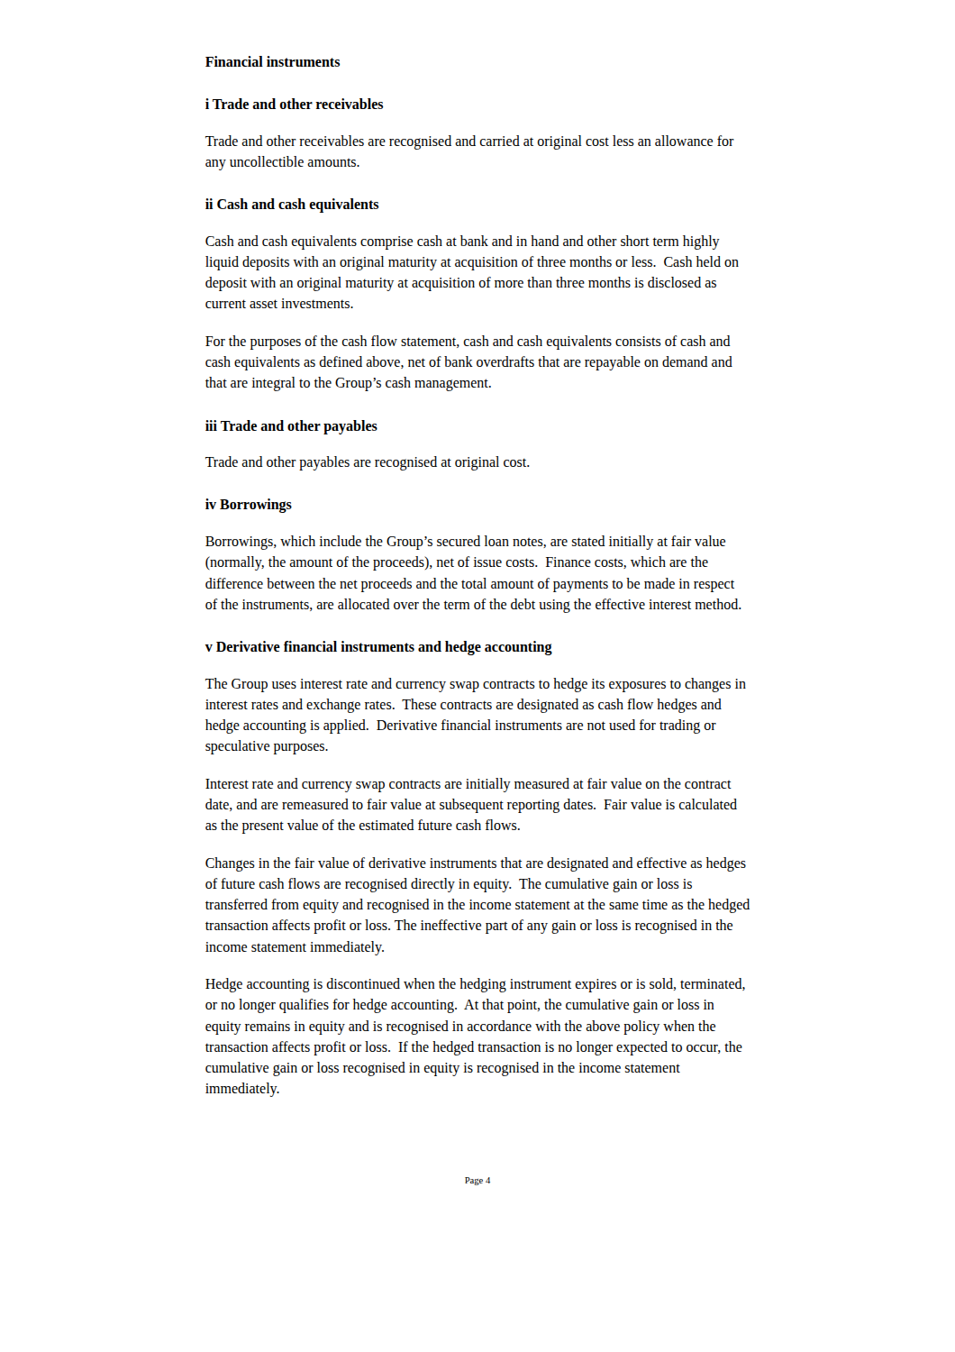Financial instruments
i Trade and other receivables
Trade and other receivables are recognised and carried at original cost less an allowance for any uncollectible amounts.
ii Cash and cash equivalents
Cash and cash equivalents comprise cash at bank and in hand and other short term highly liquid deposits with an original maturity at acquisition of three months or less. Cash held on deposit with an original maturity at acquisition of more than three months is disclosed as current asset investments.
For the purposes of the cash flow statement, cash and cash equivalents consists of cash and cash equivalents as defined above, net of bank overdrafts that are repayable on demand and that are integral to the Group’s cash management.
iii Trade and other payables
Trade and other payables are recognised at original cost.
iv Borrowings
Borrowings, which include the Group’s secured loan notes, are stated initially at fair value (normally, the amount of the proceeds), net of issue costs. Finance costs, which are the difference between the net proceeds and the total amount of payments to be made in respect of the instruments, are allocated over the term of the debt using the effective interest method.
v Derivative financial instruments and hedge accounting
The Group uses interest rate and currency swap contracts to hedge its exposures to changes in interest rates and exchange rates. These contracts are designated as cash flow hedges and hedge accounting is applied. Derivative financial instruments are not used for trading or speculative purposes.
Interest rate and currency swap contracts are initially measured at fair value on the contract date, and are remeasured to fair value at subsequent reporting dates. Fair value is calculated as the present value of the estimated future cash flows.
Changes in the fair value of derivative instruments that are designated and effective as hedges of future cash flows are recognised directly in equity. The cumulative gain or loss is transferred from equity and recognised in the income statement at the same time as the hedged transaction affects profit or loss. The ineffective part of any gain or loss is recognised in the income statement immediately.
Hedge accounting is discontinued when the hedging instrument expires or is sold, terminated, or no longer qualifies for hedge accounting. At that point, the cumulative gain or loss in equity remains in equity and is recognised in accordance with the above policy when the transaction affects profit or loss. If the hedged transaction is no longer expected to occur, the cumulative gain or loss recognised in equity is recognised in the income statement immediately.
Page 4